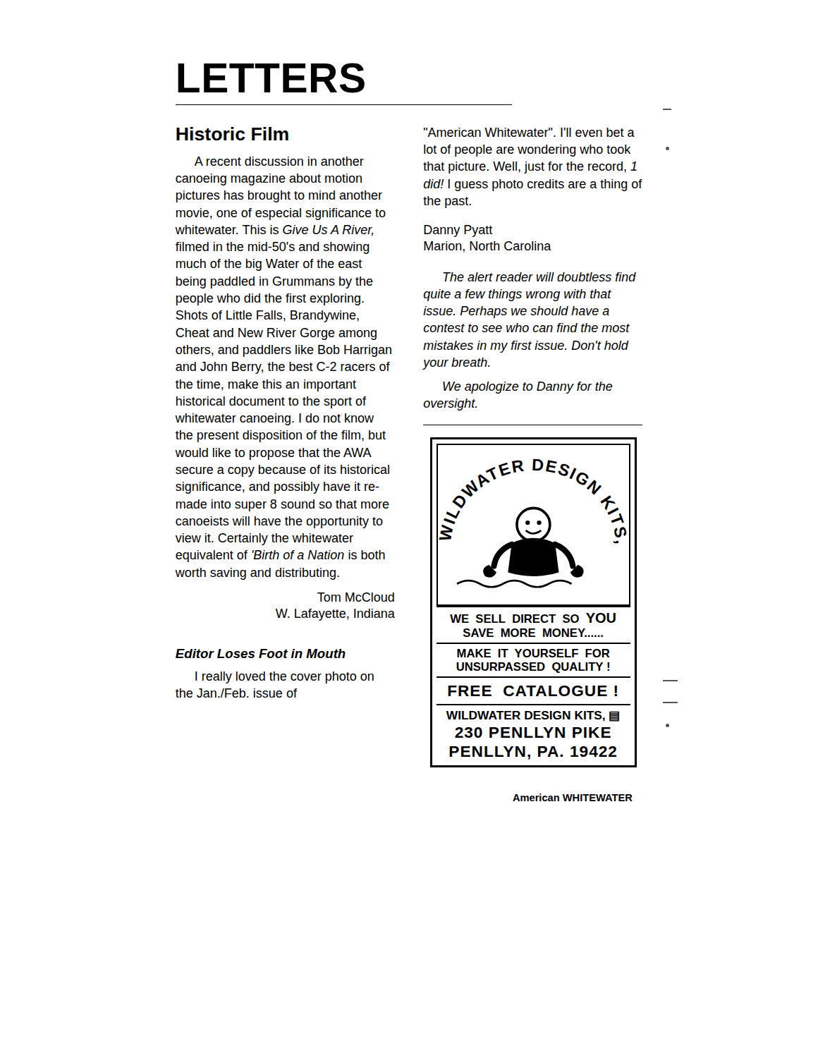LETTERS
Historic Film
A recent discussion in another canoeing magazine about motion pictures has brought to mind another movie, one of especial significance to whitewater. This is Give Us A River, filmed in the mid-50's and showing much of the big Water of the east being paddled in Grummans by the people who did the first exploring. Shots of Little Falls, Brandywine, Cheat and New River Gorge among others, and paddlers like Bob Harrigan and John Berry, the best C-2 racers of the time, make this an important historical document to the sport of whitewater canoeing. I do not know the present disposition of the film, but would like to propose that the AWA secure a copy because of its historical significance, and possibly have it re-made into super 8 sound so that more canoeists will have the opportunity to view it. Certainly the whitewater equivalent of 'Birth of a Nation is both worth saving and distributing.
Tom McCloud
W. Lafayette, Indiana
Editor Loses Foot in Mouth
I really loved the cover photo on the Jan./Feb. issue of
"American Whitewater". I'll even bet a lot of people are wondering who took that picture. Well, just for the record, 1 did! I guess photo credits are a thing of the past.
Danny Pyatt
Marion, North Carolina
The alert reader will doubtless find quite a few things wrong with that issue. Perhaps we should have a contest to see who can find the most mistakes in my first issue. Don't hold your breath.
We apologize to Danny for the oversight.
WILDWATER DESIGN KITS, LTD.
WE SELL DIRECT SO YOU
SAVE MORE MONEY......
MAKE IT YOURSELF FOR
UNSURPASSED QUALITY !
FREE CATALOGUE !
WILDWATER DESIGN KITS, ▤
230 PENLLYN PIKE
PENLLYN, PA. 19422
American WHITEWATER